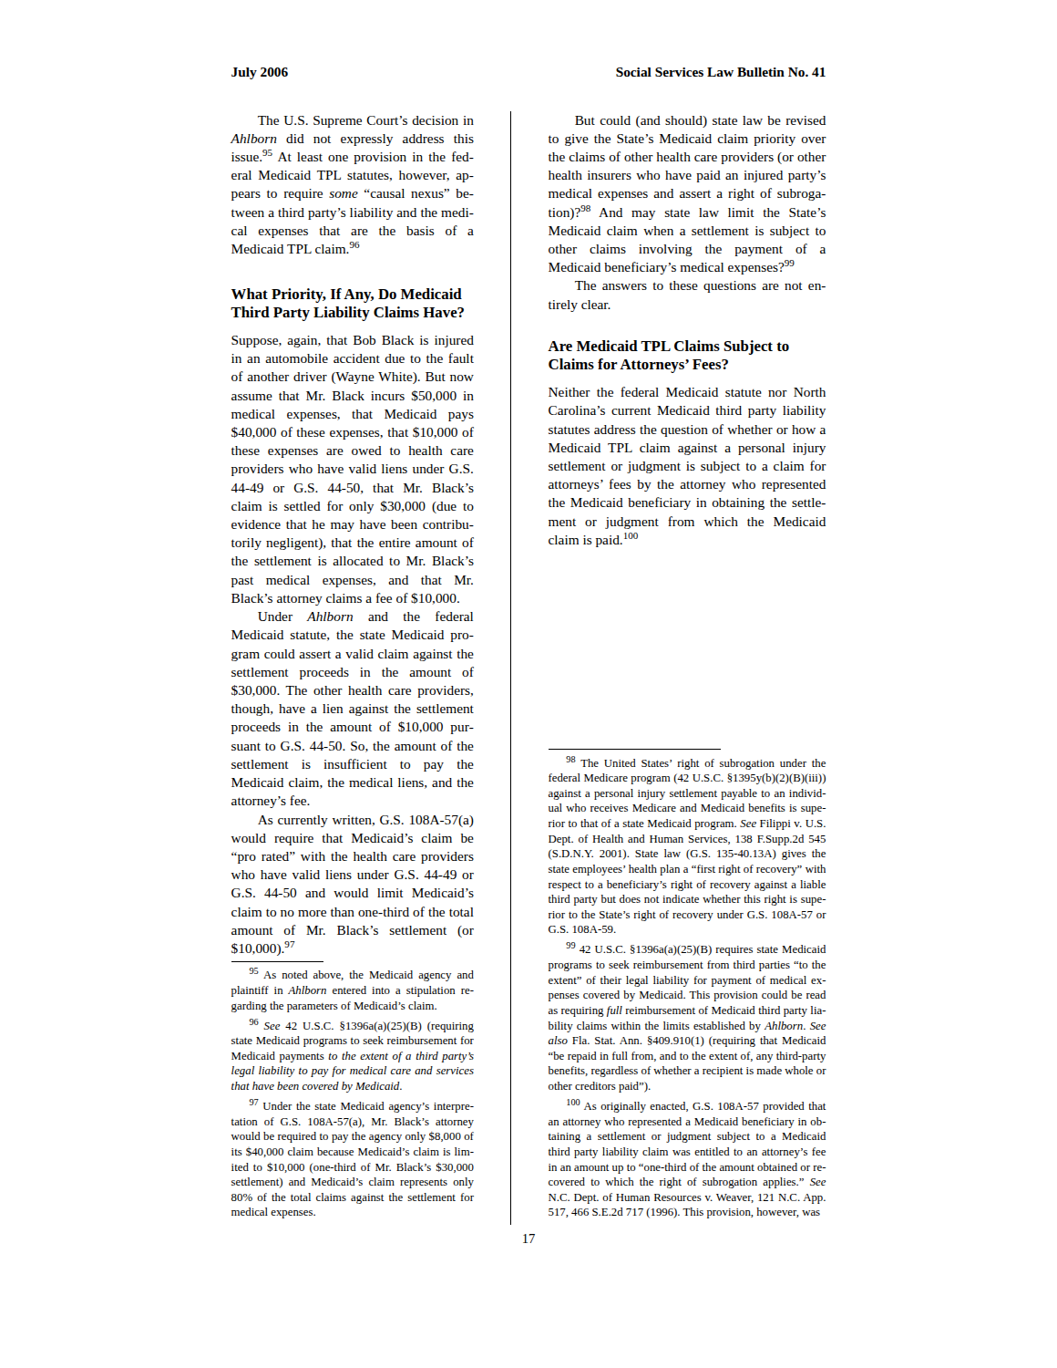July 2006 Social Services Law Bulletin No. 41
The U.S. Supreme Court’s decision in Ahlborn did not expressly address this issue.95 At least one provision in the federal Medicaid TPL statutes, however, appears to require some “causal nexus” between a third party’s liability and the medical expenses that are the basis of a Medicaid TPL claim.96
What Priority, If Any, Do Medicaid Third Party Liability Claims Have?
Suppose, again, that Bob Black is injured in an automobile accident due to the fault of another driver (Wayne White). But now assume that Mr. Black incurs $50,000 in medical expenses, that Medicaid pays $40,000 of these expenses, that $10,000 of these expenses are owed to health care providers who have valid liens under G.S. 44-49 or G.S. 44-50, that Mr. Black’s claim is settled for only $30,000 (due to evidence that he may have been contributorily negligent), that the entire amount of the settlement is allocated to Mr. Black’s past medical expenses, and that Mr. Black’s attorney claims a fee of $10,000.
Under Ahlborn and the federal Medicaid statute, the state Medicaid program could assert a valid claim against the settlement proceeds in the amount of $30,000. The other health care providers, though, have a lien against the settlement proceeds in the amount of $10,000 pursuant to G.S. 44-50. So, the amount of the settlement is insufficient to pay the Medicaid claim, the medical liens, and the attorney’s fee.
As currently written, G.S. 108A-57(a) would require that Medicaid’s claim be “pro rated” with the health care providers who have valid liens under G.S. 44-49 or G.S. 44-50 and would limit Medicaid’s claim to no more than one-third of the total amount of Mr. Black’s settlement (or $10,000).97
95 As noted above, the Medicaid agency and plaintiff in Ahlborn entered into a stipulation regarding the parameters of Medicaid’s claim.
96 See 42 U.S.C. §1396a(a)(25)(B) (requiring state Medicaid programs to seek reimbursement for Medicaid payments to the extent of a third party’s legal liability to pay for medical care and services that have been covered by Medicaid.
97 Under the state Medicaid agency’s interpretation of G.S. 108A-57(a), Mr. Black’s attorney would be required to pay the agency only $8,000 of its $40,000 claim because Medicaid’s claim is limited to $10,000 (one-third of Mr. Black’s $30,000 settlement) and Medicaid’s claim represents only 80% of the total claims against the settlement for medical expenses.
But could (and should) state law be revised to give the State’s Medicaid claim priority over the claims of other health care providers (or other health insurers who have paid an injured party’s medical expenses and assert a right of subrogation)?98 And may state law limit the State’s Medicaid claim when a settlement is subject to other claims involving the payment of a Medicaid beneficiary’s medical expenses?99
The answers to these questions are not entirely clear.
Are Medicaid TPL Claims Subject to Claims for Attorneys’ Fees?
Neither the federal Medicaid statute nor North Carolina’s current Medicaid third party liability statutes address the question of whether or how a Medicaid TPL claim against a personal injury settlement or judgment is subject to a claim for attorneys’ fees by the attorney who represented the Medicaid beneficiary in obtaining the settlement or judgment from which the Medicaid claim is paid.100
98 The United States’ right of subrogation under the federal Medicare program (42 U.S.C. §1395y(b)(2)(B)(iii)) against a personal injury settlement payable to an individual who receives Medicare and Medicaid benefits is superior to that of a state Medicaid program. See Filippi v. U.S. Dept. of Health and Human Services, 138 F.Supp.2d 545 (S.D.N.Y. 2001). State law (G.S. 135-40.13A) gives the state employees’ health plan a “first right of recovery” with respect to a beneficiary’s right of recovery against a liable third party but does not indicate whether this right is superior to the State’s right of recovery under G.S. 108A-57 or G.S. 108A-59.
99 42 U.S.C. §1396a(a)(25)(B) requires state Medicaid programs to seek reimbursement from third parties “to the extent” of their legal liability for payment of medical expenses covered by Medicaid. This provision could be read as requiring full reimbursement of Medicaid third party liability claims within the limits established by Ahlborn. See also Fla. Stat. Ann. §409.910(1) (requiring that Medicaid “be repaid in full from, and to the extent of, any third-party benefits, regardless of whether a recipient is made whole or other creditors paid”).
100 As originally enacted, G.S. 108A-57 provided that an attorney who represented a Medicaid beneficiary in obtaining a settlement or judgment subject to a Medicaid third party liability claim was entitled to an attorney’s fee in an amount up to “one-third of the amount obtained or recovered to which the right of subrogation applies.” See N.C. Dept. of Human Resources v. Weaver, 121 N.C. App. 517, 466 S.E.2d 717 (1996). This provision, however, was
17